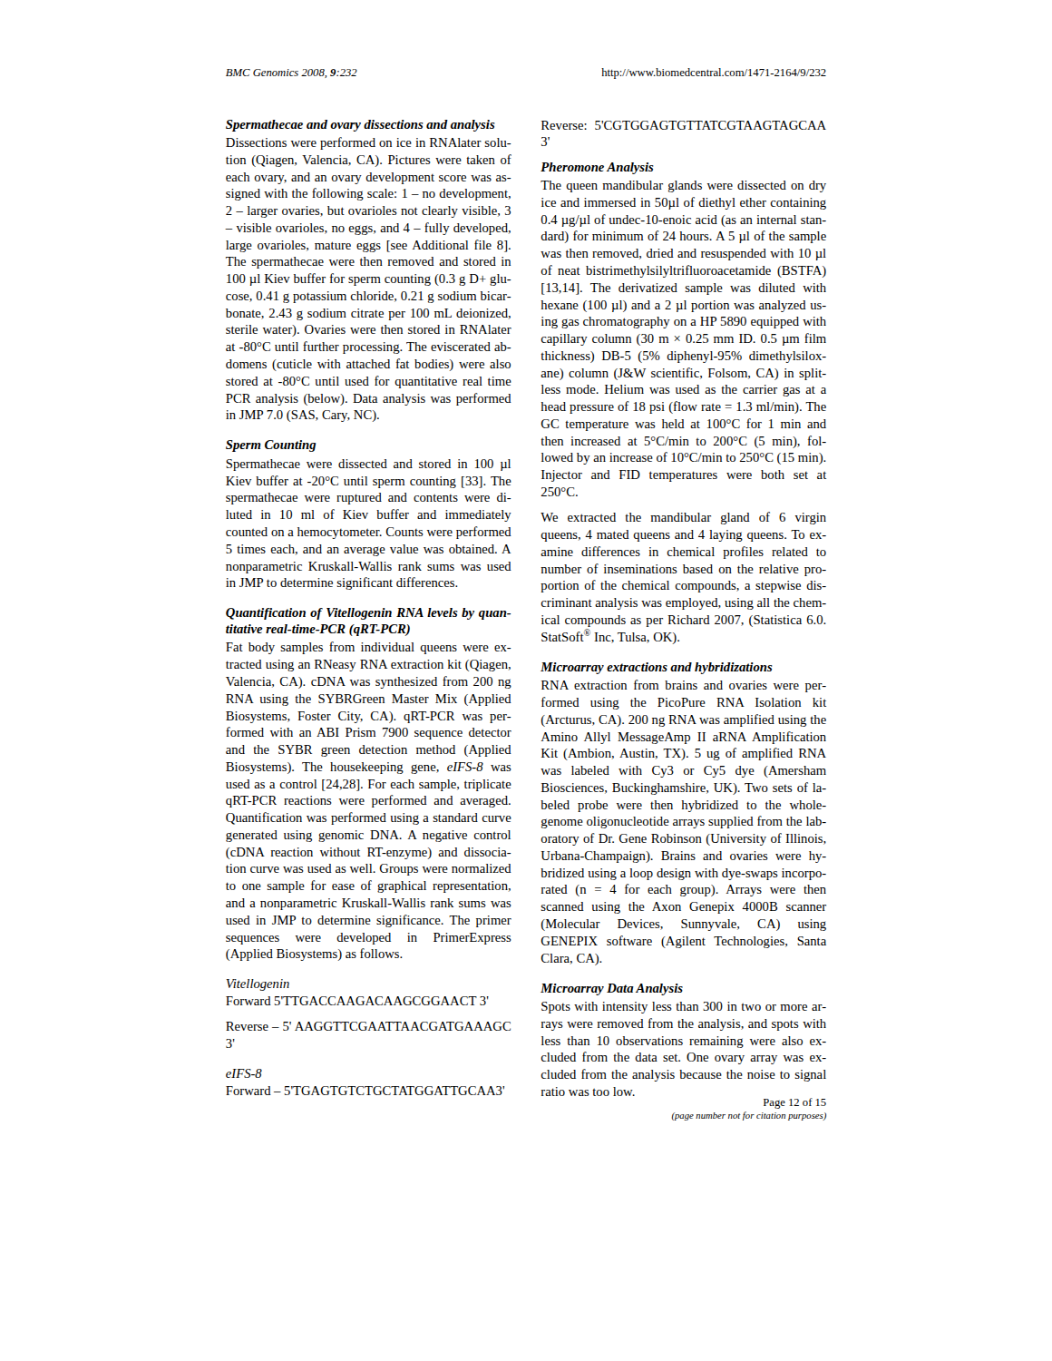BMC Genomics 2008, 9:232
http://www.biomedcentral.com/1471-2164/9/232
Spermathecae and ovary dissections and analysis
Dissections were performed on ice in RNAlater solution (Qiagen, Valencia, CA). Pictures were taken of each ovary, and an ovary development score was assigned with the following scale: 1 – no development, 2 – larger ovaries, but ovarioles not clearly visible, 3 – visible ovarioles, no eggs, and 4 – fully developed, large ovarioles, mature eggs [see Additional file 8]. The spermathecae were then removed and stored in 100 µl Kiev buffer for sperm counting (0.3 g D+ glucose, 0.41 g potassium chloride, 0.21 g sodium bicarbonate, 2.43 g sodium citrate per 100 mL deionized, sterile water). Ovaries were then stored in RNAlater at -80°C until further processing. The eviscerated abdomens (cuticle with attached fat bodies) were also stored at -80°C until used for quantitative real time PCR analysis (below). Data analysis was performed in JMP 7.0 (SAS, Cary, NC).
Sperm Counting
Spermathecae were dissected and stored in 100 µl Kiev buffer at -20°C until sperm counting [33]. The spermathecae were ruptured and contents were diluted in 10 ml of Kiev buffer and immediately counted on a hemocytometer. Counts were performed 5 times each, and an average value was obtained. A nonparametric Kruskall-Wallis rank sums was used in JMP to determine significant differences.
Quantification of Vitellogenin RNA levels by quantitative real-time-PCR (qRT-PCR)
Fat body samples from individual queens were extracted using an RNeasy RNA extraction kit (Qiagen, Valencia, CA). cDNA was synthesized from 200 ng RNA using the SYBRGreen Master Mix (Applied Biosystems, Foster City, CA). qRT-PCR was performed with an ABI Prism 7900 sequence detector and the SYBR green detection method (Applied Biosystems). The housekeeping gene, eIFS-8 was used as a control [24,28]. For each sample, triplicate qRT-PCR reactions were performed and averaged. Quantification was performed using a standard curve generated using genomic DNA. A negative control (cDNA reaction without RT-enzyme) and dissociation curve was used as well. Groups were normalized to one sample for ease of graphical representation, and a nonparametric Kruskall-Wallis rank sums was used in JMP to determine significance. The primer sequences were developed in PrimerExpress (Applied Biosystems) as follows.
Vitellogenin
Forward 5'TTGACCAAGACAAGCGGAACT 3'
Reverse – 5' AAGGTTCGAATTAACGATGAAAGC 3'
eIFS-8
Forward – 5'TGAGTGTCTGCTATGGATTGCAA3'
Reverse: 5'CGTGGAGTGTTATCGTAAGTAGCAA 3'
Pheromone Analysis
The queen mandibular glands were dissected on dry ice and immersed in 50µl of diethyl ether containing 0.4 µg/µl of undec-10-enoic acid (as an internal standard) for minimum of 24 hours. A 5 µl of the sample was then removed, dried and resuspended with 10 µl of neat bistrimethylsilyltrifluoroacetamide (BSTFA) [13,14]. The derivatized sample was diluted with hexane (100 µl) and a 2 µl portion was analyzed using gas chromatography on a HP 5890 equipped with capillary column (30 m × 0.25 mm ID. 0.5 µm film thickness) DB-5 (5% diphenyl-95% dimethylsiloxane) column (J&W scientific, Folsom, CA) in splitless mode. Helium was used as the carrier gas at a head pressure of 18 psi (flow rate = 1.3 ml/min). The GC temperature was held at 100°C for 1 min and then increased at 5°C/min to 200°C (5 min), followed by an increase of 10°C/min to 250°C (15 min). Injector and FID temperatures were both set at 250°C.
We extracted the mandibular gland of 6 virgin queens, 4 mated queens and 4 laying queens. To examine differences in chemical profiles related to number of inseminations based on the relative proportion of the chemical compounds, a stepwise discriminant analysis was employed, using all the chemical compounds as per Richard 2007, (Statistica 6.0. StatSoft® Inc, Tulsa, OK).
Microarray extractions and hybridizations
RNA extraction from brains and ovaries were performed using the PicoPure RNA Isolation kit (Arcturus, CA). 200 ng RNA was amplified using the Amino Allyl MessageAmp II aRNA Amplification Kit (Ambion, Austin, TX). 5 ug of amplified RNA was labeled with Cy3 or Cy5 dye (Amersham Biosciences, Buckinghamshire, UK). Two sets of labeled probe were then hybridized to the whole-genome oligonucleotide arrays supplied from the laboratory of Dr. Gene Robinson (University of Illinois, Urbana-Champaign). Brains and ovaries were hybridized using a loop design with dye-swaps incorporated (n = 4 for each group). Arrays were then scanned using the Axon Genepix 4000B scanner (Molecular Devices, Sunnyvale, CA) using GENEPIX software (Agilent Technologies, Santa Clara, CA).
Microarray Data Analysis
Spots with intensity less than 300 in two or more arrays were removed from the analysis, and spots with less than 10 observations remaining were also excluded from the data set. One ovary array was excluded from the analysis because the noise to signal ratio was too low.
Page 12 of 15
(page number not for citation purposes)